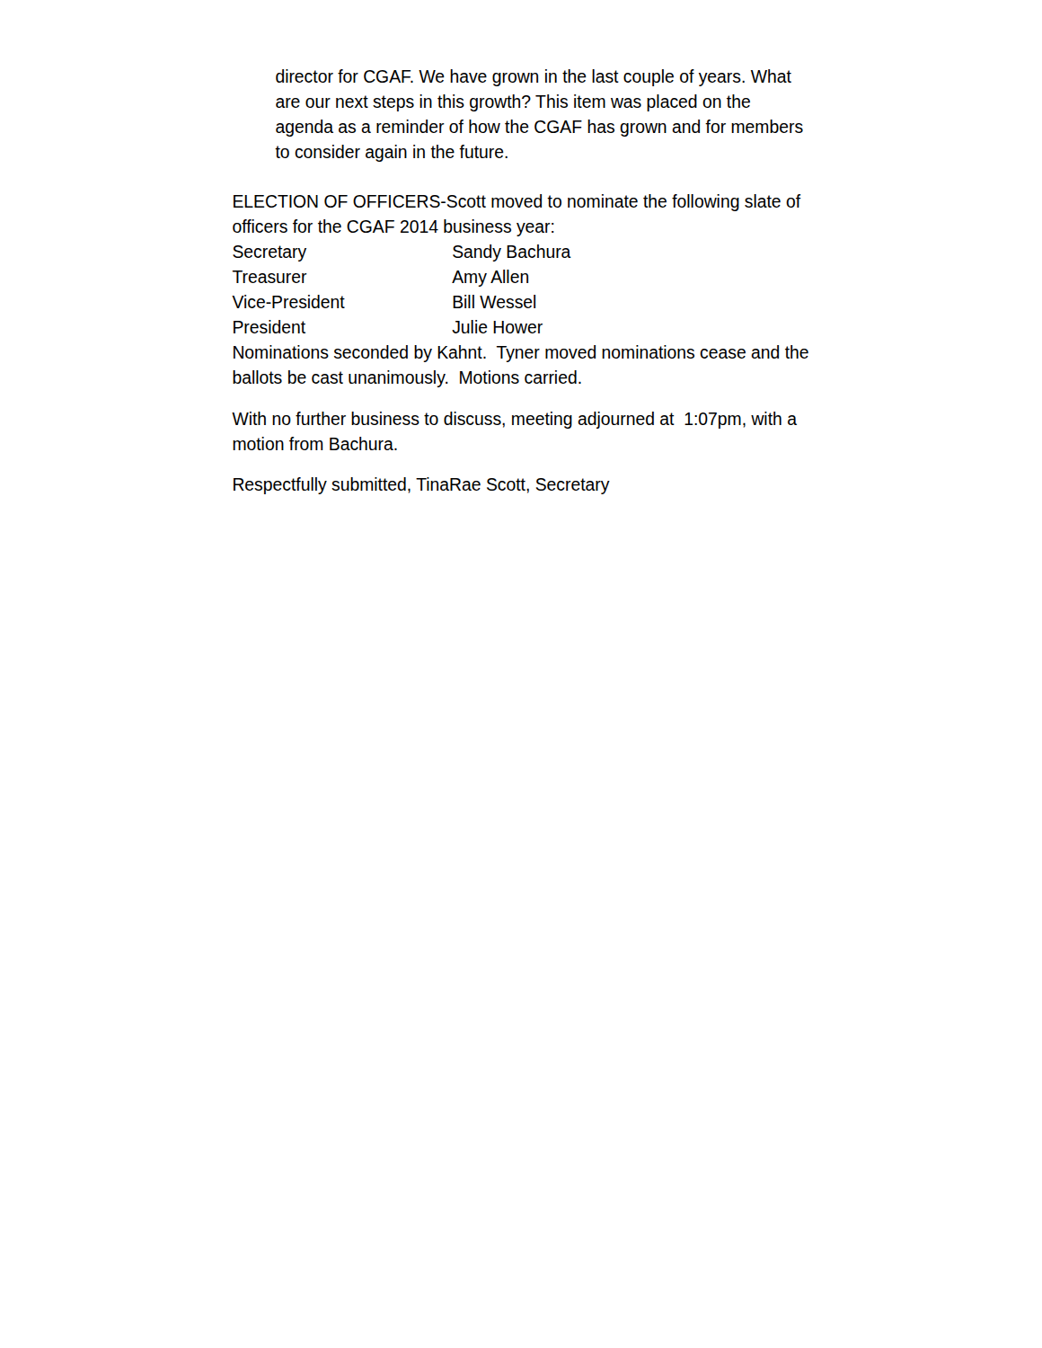director for CGAF. We have grown in the last couple of years. What are our next steps in this growth? This item was placed on the agenda as a reminder of how the CGAF has grown and for members to consider again in the future.
ELECTION OF OFFICERS-Scott moved to nominate the following slate of officers for the CGAF 2014 business year:
| Secretary | Sandy Bachura |
| Treasurer | Amy Allen |
| Vice-President | Bill Wessel |
| President | Julie Hower |
Nominations seconded by Kahnt. Tyner moved nominations cease and the ballots be cast unanimously. Motions carried.
With no further business to discuss, meeting adjourned at 1:07pm, with a motion from Bachura.
Respectfully submitted, TinaRae Scott, Secretary